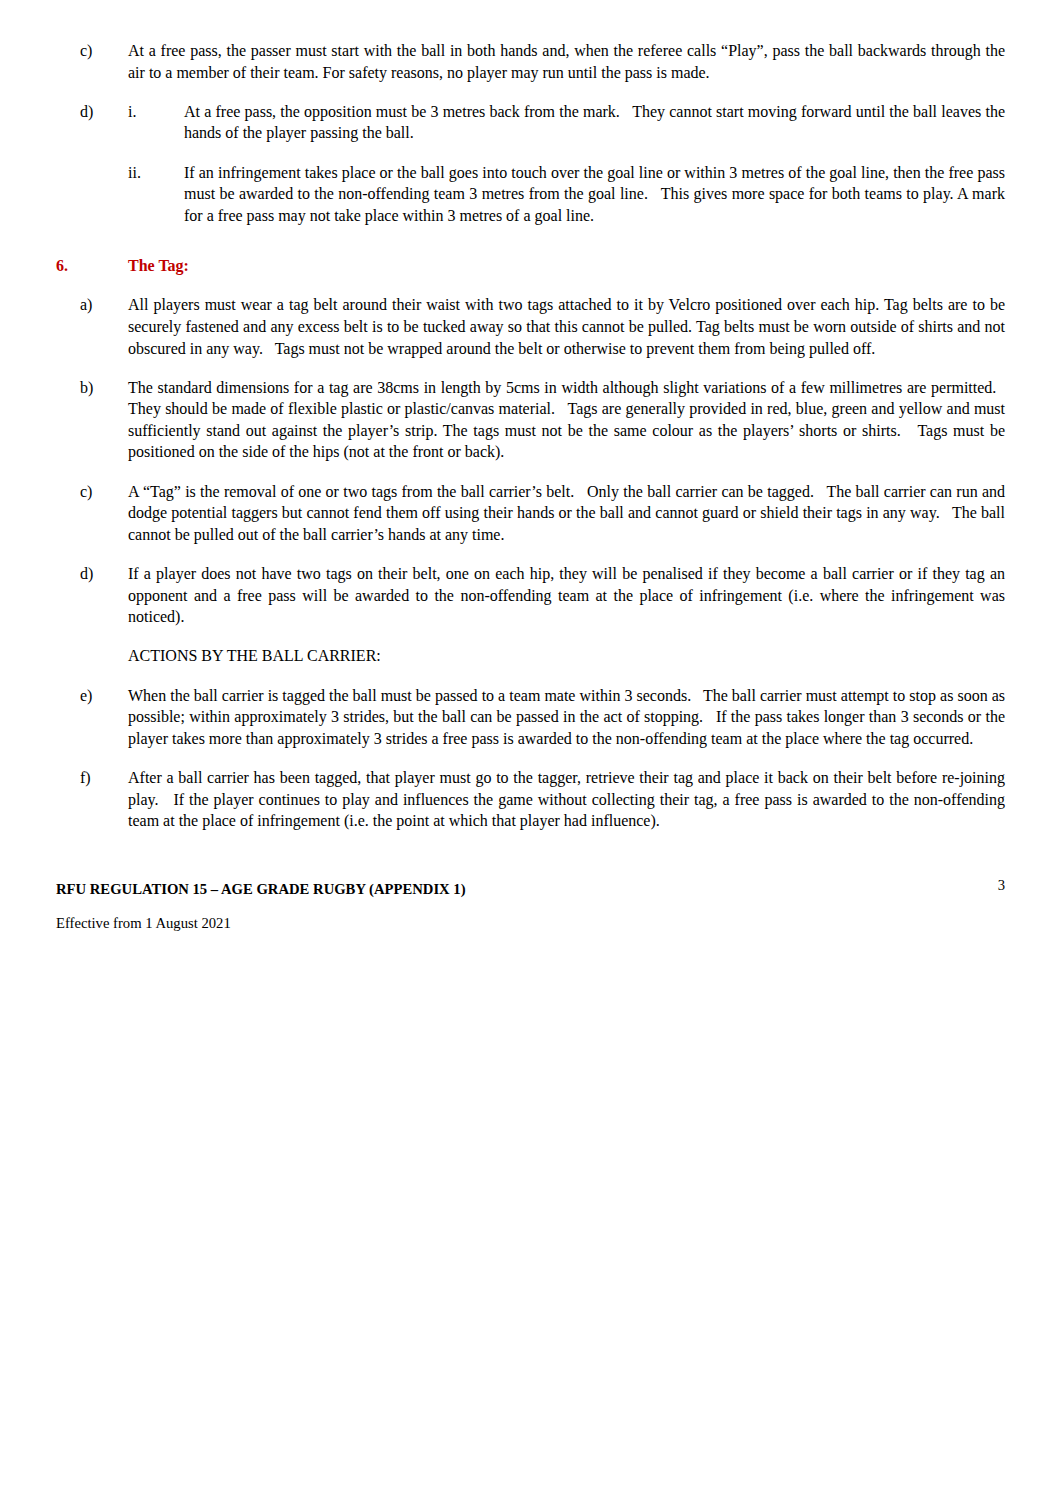c)
At a free pass, the passer must start with the ball in both hands and, when the referee calls “Play”, pass the ball backwards through the air to a member of their team. For safety reasons, no player may run until the pass is made.
d)
i.
At a free pass, the opposition must be 3 metres back from the mark. They cannot start moving forward until the ball leaves the hands of the player passing the ball.
ii.
If an infringement takes place or the ball goes into touch over the goal line or within 3 metres of the goal line, then the free pass must be awarded to the non-offending team 3 metres from the goal line. This gives more space for both teams to play. A mark for a free pass may not take place within 3 metres of a goal line.
6. The Tag:
a)
All players must wear a tag belt around their waist with two tags attached to it by Velcro positioned over each hip. Tag belts are to be securely fastened and any excess belt is to be tucked away so that this cannot be pulled. Tag belts must be worn outside of shirts and not obscured in any way. Tags must not be wrapped around the belt or otherwise to prevent them from being pulled off.
b)
The standard dimensions for a tag are 38cms in length by 5cms in width although slight variations of a few millimetres are permitted. They should be made of flexible plastic or plastic/canvas material. Tags are generally provided in red, blue, green and yellow and must sufficiently stand out against the player’s strip. The tags must not be the same colour as the players’ shorts or shirts. Tags must be positioned on the side of the hips (not at the front or back).
c)
A “Tag” is the removal of one or two tags from the ball carrier’s belt. Only the ball carrier can be tagged. The ball carrier can run and dodge potential taggers but cannot fend them off using their hands or the ball and cannot guard or shield their tags in any way. The ball cannot be pulled out of the ball carrier’s hands at any time.
d)
If a player does not have two tags on their belt, one on each hip, they will be penalised if they become a ball carrier or if they tag an opponent and a free pass will be awarded to the non-offending team at the place of infringement (i.e. where the infringement was noticed).
ACTIONS BY THE BALL CARRIER:
e)
When the ball carrier is tagged the ball must be passed to a team mate within 3 seconds. The ball carrier must attempt to stop as soon as possible; within approximately 3 strides, but the ball can be passed in the act of stopping. If the pass takes longer than 3 seconds or the player takes more than approximately 3 strides a free pass is awarded to the non-offending team at the place where the tag occurred.
f)
After a ball carrier has been tagged, that player must go to the tagger, retrieve their tag and place it back on their belt before re-joining play. If the player continues to play and influences the game without collecting their tag, a free pass is awarded to the non-offending team at the place of infringement (i.e. the point at which that player had influence).
RFU REGULATION 15 – AGE GRADE RUGBY (APPENDIX 1)
3
Effective from 1 August 2021